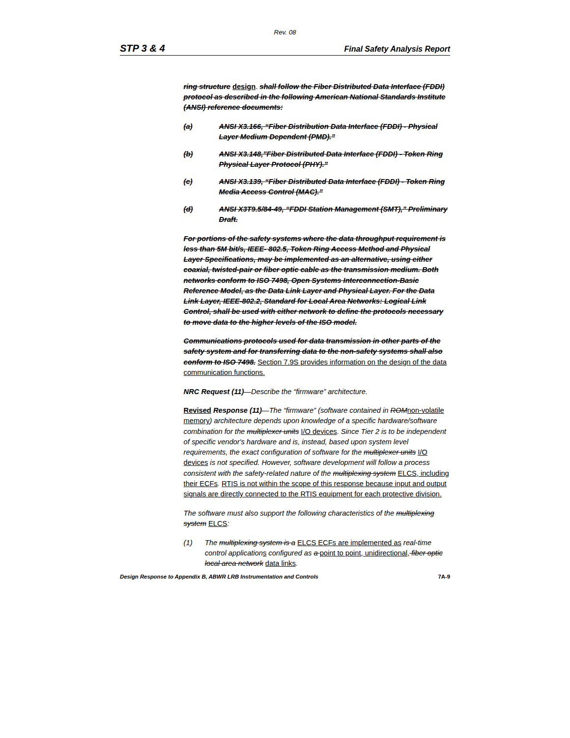Rev. 08
STP 3 & 4
Final Safety Analysis Report
ring structure design. shall follow the Fiber Distributed Data Interface (FDDI) protocol as described in the following American National Standards Institute (ANSI) reference documents:
(a)
ANSI X3.166, “Fiber Distribution Data Interface (FDDI) - Physical Layer Medium Dependent (PMD).”
(b)
ANSI X3.148,”Fiber Distributed Data Interface (FDDI) - Token Ring Physical Layer Protocol (PHY).”
(c)
ANSI X3.139, “Fiber Distributed Data Interface (FDDI) - Token Ring Media Access Control (MAC).”
(d)
ANSI X3T9.5/84-49, “FDDI Station Management (SMT),” Preliminary Draft.
For portions of the safety systems where the data throughput requirement is less than 5M bit/s, IEEE- 802.5, Token Ring Access Method and Physical Layer Specifications, may be implemented as an alternative, using either coaxial, twisted-pair or fiber optic cable as the transmission medium. Both networks conform to ISO 7498, Open Systems Interconnection-Basic Reference Model, as the Data Link Layer and Physical Layer. For the Data Link Layer, IEEE-802.2, Standard for Local Area Networks: Logical Link Control, shall be used with either network to define the protocols necessary to move data to the higher levels of the ISO model.
Communications protocols used for data transmission in other parts of the safety system and for transferring data to the non-safety systems shall also conform to ISO 7498. Section 7.9S provides information on the design of the data communication functions.
NRC Request (11)—Describe the “firmware” architecture.
Revised Response (11)—The “firmware” (software contained in ROM non-volatile memory) architecture depends upon knowledge of a specific hardware/software combination for the multiplexer units I/O devices. Since Tier 2 is to be independent of specific vendor's hardware and is, instead, based upon system level requirements, the exact configuration of software for the multiplexer units I/O devices is not specified. However, software development will follow a process consistent with the safety-related nature of the multiplexing system ELCS, including their ECFs. RTIS is not within the scope of this response because input and output signals are directly connected to the RTIS equipment for each protective division.
The software must also support the following characteristics of the multiplexing system ELCS:
(1)
The multiplexing system is a ELCS ECFs are implemented as real-time control application s configured as a point to point, unidirectional, fiber optic local area network data links.
Design Response to Appendix B, ABWR LRB Instrumentation and Controls
7A-9